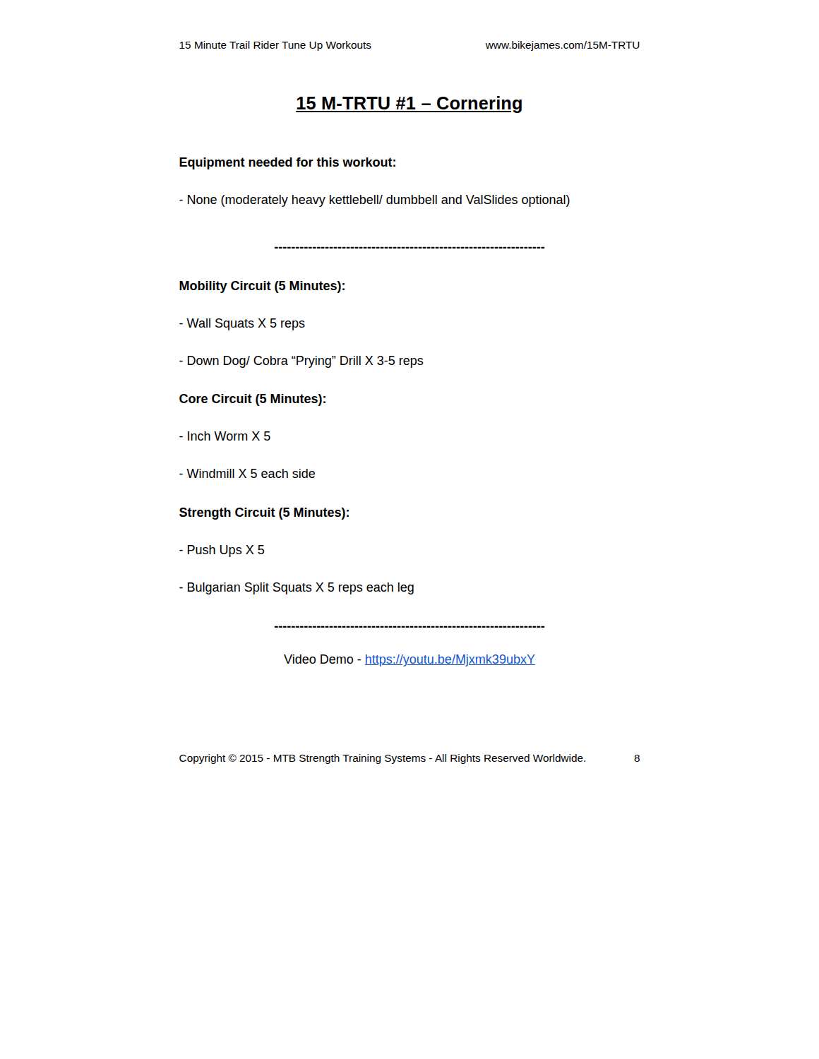15 Minute Trail Rider Tune Up Workouts
www.bikejames.com/15M-TRTU
15 M-TRTU #1 – Cornering
Equipment needed for this workout:
- None (moderately heavy kettlebell/ dumbbell and ValSlides optional)
----------------------------------------------------------------
Mobility Circuit (5 Minutes):
- Wall Squats X 5 reps
- Down Dog/ Cobra “Prying” Drill X 3-5 reps
Core Circuit (5 Minutes):
- Inch Worm X 5
- Windmill X 5 each side
Strength Circuit (5 Minutes):
- Push Ups X 5
- Bulgarian Split Squats X 5 reps each leg
----------------------------------------------------------------
Video Demo - https://youtu.be/Mjxmk39ubxY
Copyright © 2015 - MTB Strength Training Systems - All Rights Reserved Worldwide.
8